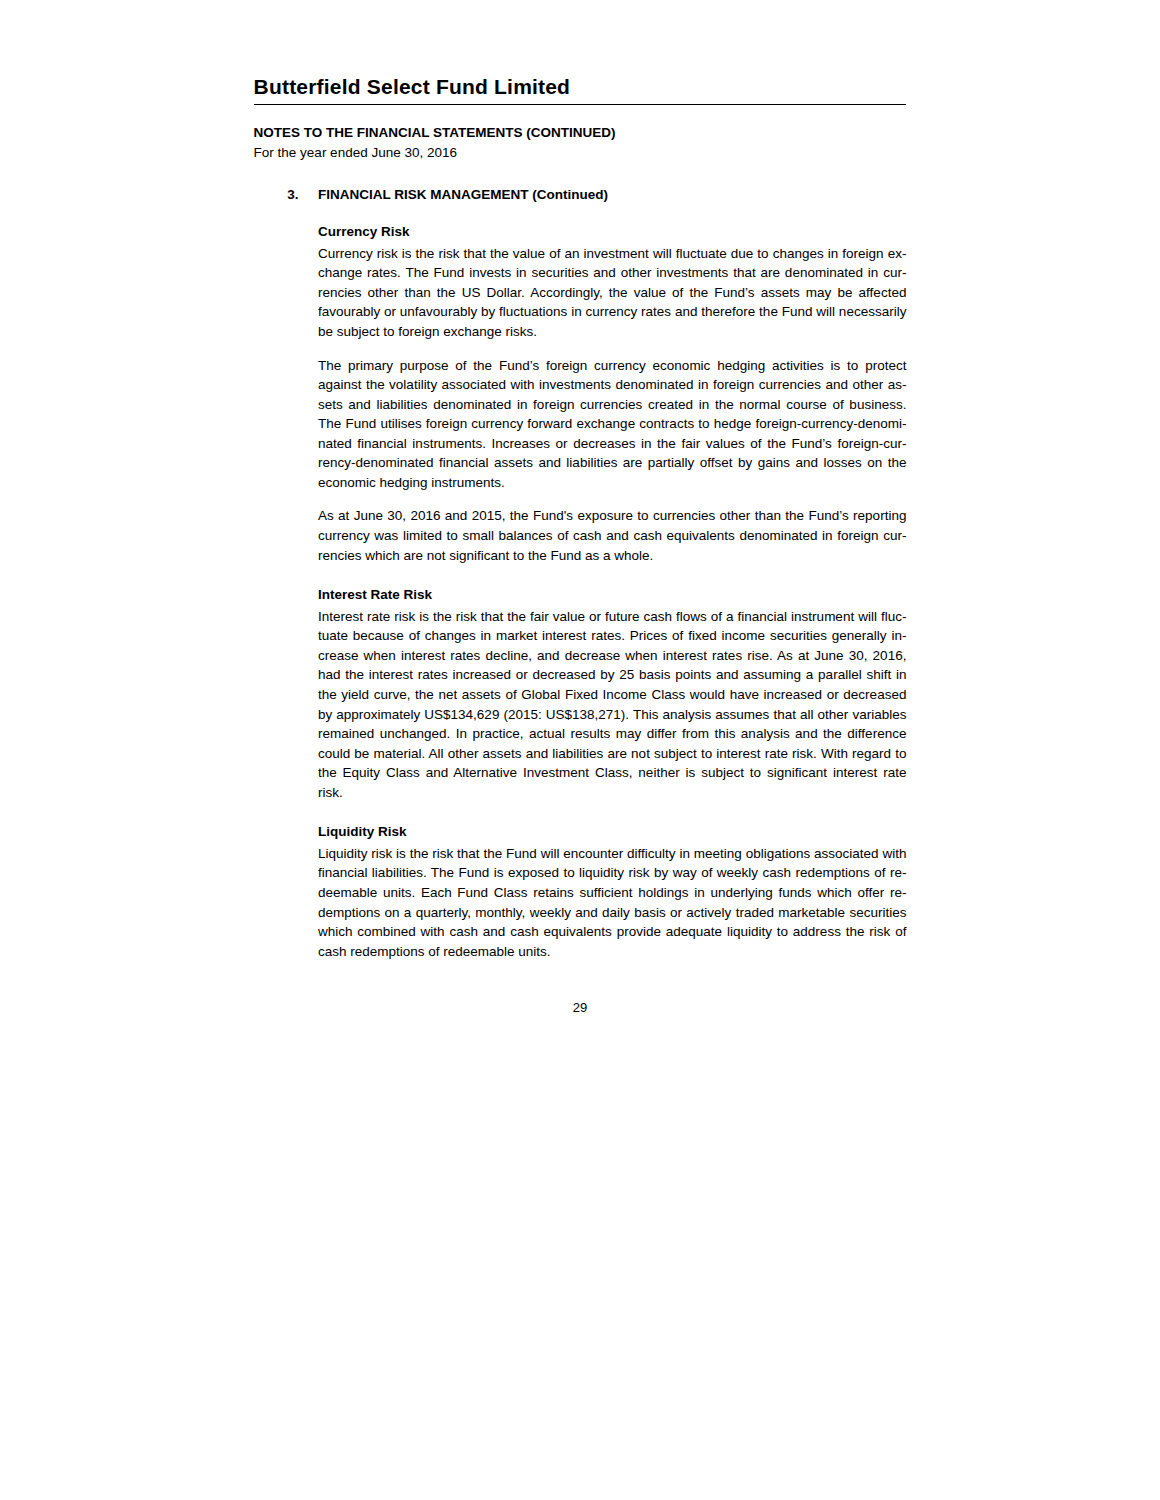Butterfield Select Fund Limited
NOTES TO THE FINANCIAL STATEMENTS (CONTINUED)
For the year ended June 30, 2016
3. FINANCIAL RISK MANAGEMENT (Continued)
Currency Risk
Currency risk is the risk that the value of an investment will fluctuate due to changes in foreign exchange rates. The Fund invests in securities and other investments that are denominated in currencies other than the US Dollar. Accordingly, the value of the Fund’s assets may be affected favourably or unfavourably by fluctuations in currency rates and therefore the Fund will necessarily be subject to foreign exchange risks.
The primary purpose of the Fund’s foreign currency economic hedging activities is to protect against the volatility associated with investments denominated in foreign currencies and other assets and liabilities denominated in foreign currencies created in the normal course of business. The Fund utilises foreign currency forward exchange contracts to hedge foreign-currency-denominated financial instruments. Increases or decreases in the fair values of the Fund’s foreign-currency-denominated financial assets and liabilities are partially offset by gains and losses on the economic hedging instruments.
As at June 30, 2016 and 2015, the Fund's exposure to currencies other than the Fund’s reporting currency was limited to small balances of cash and cash equivalents denominated in foreign currencies which are not significant to the Fund as a whole.
Interest Rate Risk
Interest rate risk is the risk that the fair value or future cash flows of a financial instrument will fluctuate because of changes in market interest rates. Prices of fixed income securities generally increase when interest rates decline, and decrease when interest rates rise. As at June 30, 2016, had the interest rates increased or decreased by 25 basis points and assuming a parallel shift in the yield curve, the net assets of Global Fixed Income Class would have increased or decreased by approximately US$134,629 (2015: US$138,271). This analysis assumes that all other variables remained unchanged. In practice, actual results may differ from this analysis and the difference could be material. All other assets and liabilities are not subject to interest rate risk. With regard to the Equity Class and Alternative Investment Class, neither is subject to significant interest rate risk.
Liquidity Risk
Liquidity risk is the risk that the Fund will encounter difficulty in meeting obligations associated with financial liabilities. The Fund is exposed to liquidity risk by way of weekly cash redemptions of redeemable units. Each Fund Class retains sufficient holdings in underlying funds which offer redemptions on a quarterly, monthly, weekly and daily basis or actively traded marketable securities which combined with cash and cash equivalents provide adequate liquidity to address the risk of cash redemptions of redeemable units.
29